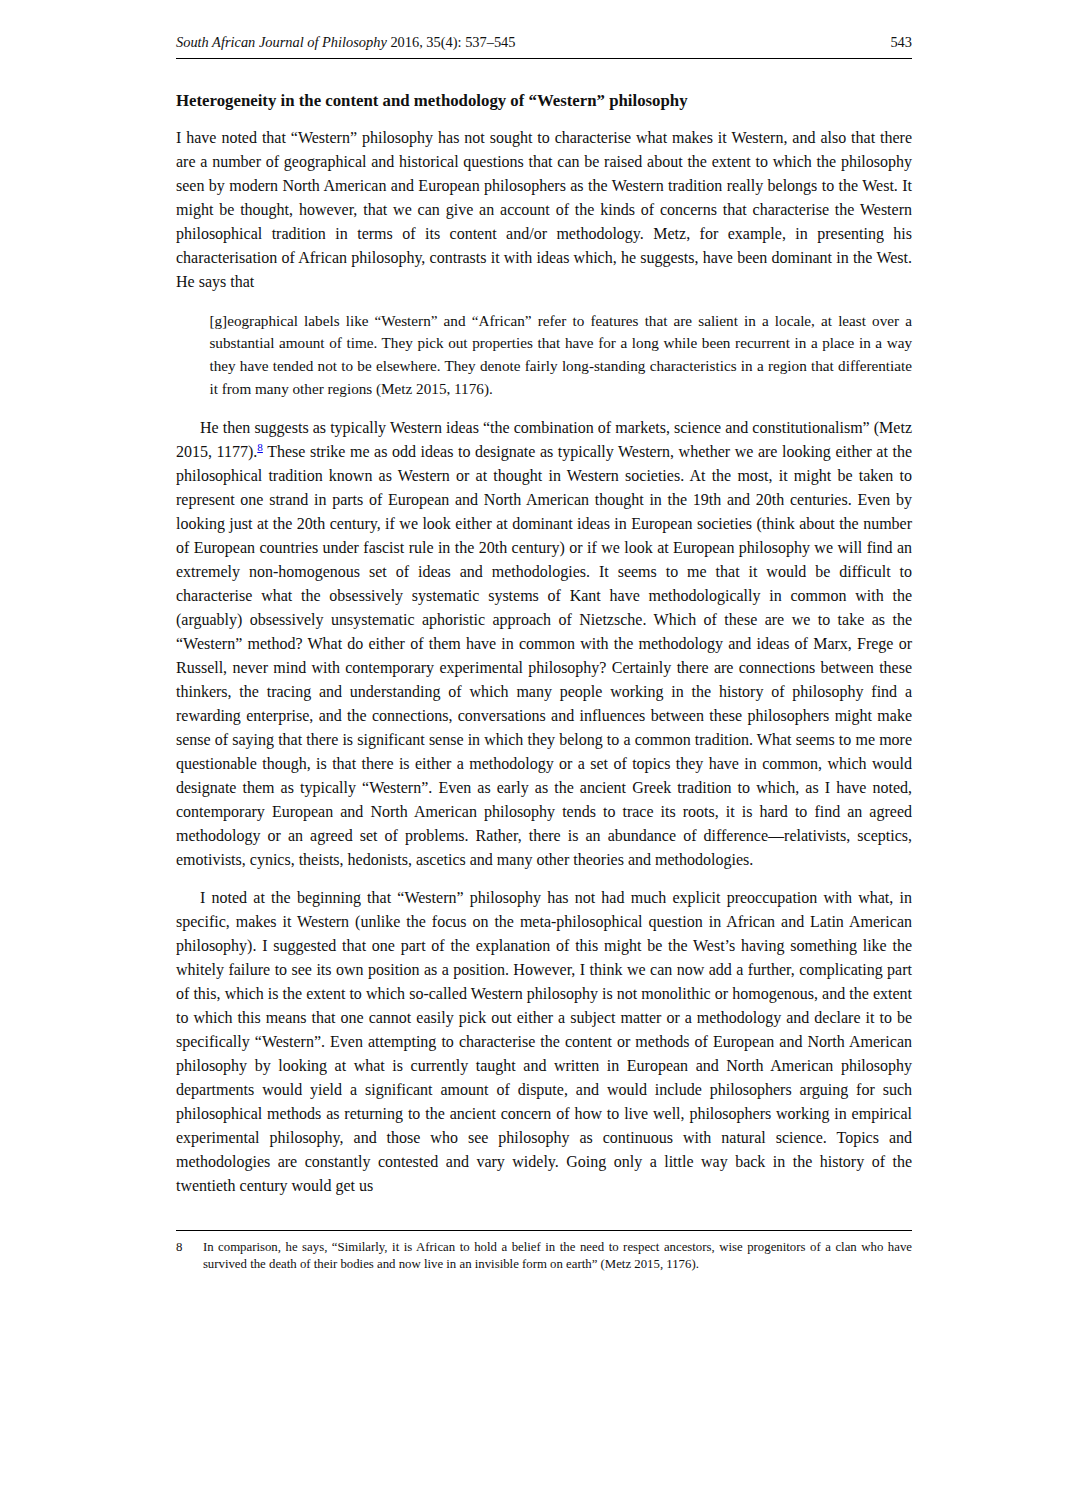South African Journal of Philosophy 2016, 35(4): 537–545 543
Heterogeneity in the content and methodology of “Western” philosophy
I have noted that “Western” philosophy has not sought to characterise what makes it Western, and also that there are a number of geographical and historical questions that can be raised about the extent to which the philosophy seen by modern North American and European philosophers as the Western tradition really belongs to the West. It might be thought, however, that we can give an account of the kinds of concerns that characterise the Western philosophical tradition in terms of its content and/or methodology. Metz, for example, in presenting his characterisation of African philosophy, contrasts it with ideas which, he suggests, have been dominant in the West. He says that
[g]eographical labels like “Western” and “African” refer to features that are salient in a locale, at least over a substantial amount of time. They pick out properties that have for a long while been recurrent in a place in a way they have tended not to be elsewhere. They denote fairly long-standing characteristics in a region that differentiate it from many other regions (Metz 2015, 1176).
He then suggests as typically Western ideas “the combination of markets, science and constitutionalism” (Metz 2015, 1177).8 These strike me as odd ideas to designate as typically Western, whether we are looking either at the philosophical tradition known as Western or at thought in Western societies. At the most, it might be taken to represent one strand in parts of European and North American thought in the 19th and 20th centuries. Even by looking just at the 20th century, if we look either at dominant ideas in European societies (think about the number of European countries under fascist rule in the 20th century) or if we look at European philosophy we will find an extremely non-homogenous set of ideas and methodologies. It seems to me that it would be difficult to characterise what the obsessively systematic systems of Kant have methodologically in common with the (arguably) obsessively unsystematic aphoristic approach of Nietzsche. Which of these are we to take as the “Western” method? What do either of them have in common with the methodology and ideas of Marx, Frege or Russell, never mind with contemporary experimental philosophy? Certainly there are connections between these thinkers, the tracing and understanding of which many people working in the history of philosophy find a rewarding enterprise, and the connections, conversations and influences between these philosophers might make sense of saying that there is significant sense in which they belong to a common tradition. What seems to me more questionable though, is that there is either a methodology or a set of topics they have in common, which would designate them as typically “Western”. Even as early as the ancient Greek tradition to which, as I have noted, contemporary European and North American philosophy tends to trace its roots, it is hard to find an agreed methodology or an agreed set of problems. Rather, there is an abundance of difference—relativists, sceptics, emotivists, cynics, theists, hedonists, ascetics and many other theories and methodologies.
I noted at the beginning that “Western” philosophy has not had much explicit preoccupation with what, in specific, makes it Western (unlike the focus on the meta-philosophical question in African and Latin American philosophy). I suggested that one part of the explanation of this might be the West’s having something like the whitely failure to see its own position as a position. However, I think we can now add a further, complicating part of this, which is the extent to which so-called Western philosophy is not monolithic or homogenous, and the extent to which this means that one cannot easily pick out either a subject matter or a methodology and declare it to be specifically “Western”. Even attempting to characterise the content or methods of European and North American philosophy by looking at what is currently taught and written in European and North American philosophy departments would yield a significant amount of dispute, and would include philosophers arguing for such philosophical methods as returning to the ancient concern of how to live well, philosophers working in empirical experimental philosophy, and those who see philosophy as continuous with natural science. Topics and methodologies are constantly contested and vary widely. Going only a little way back in the history of the twentieth century would get us
8 In comparison, he says, “Similarly, it is African to hold a belief in the need to respect ancestors, wise progenitors of a clan who have survived the death of their bodies and now live in an invisible form on earth” (Metz 2015, 1176).